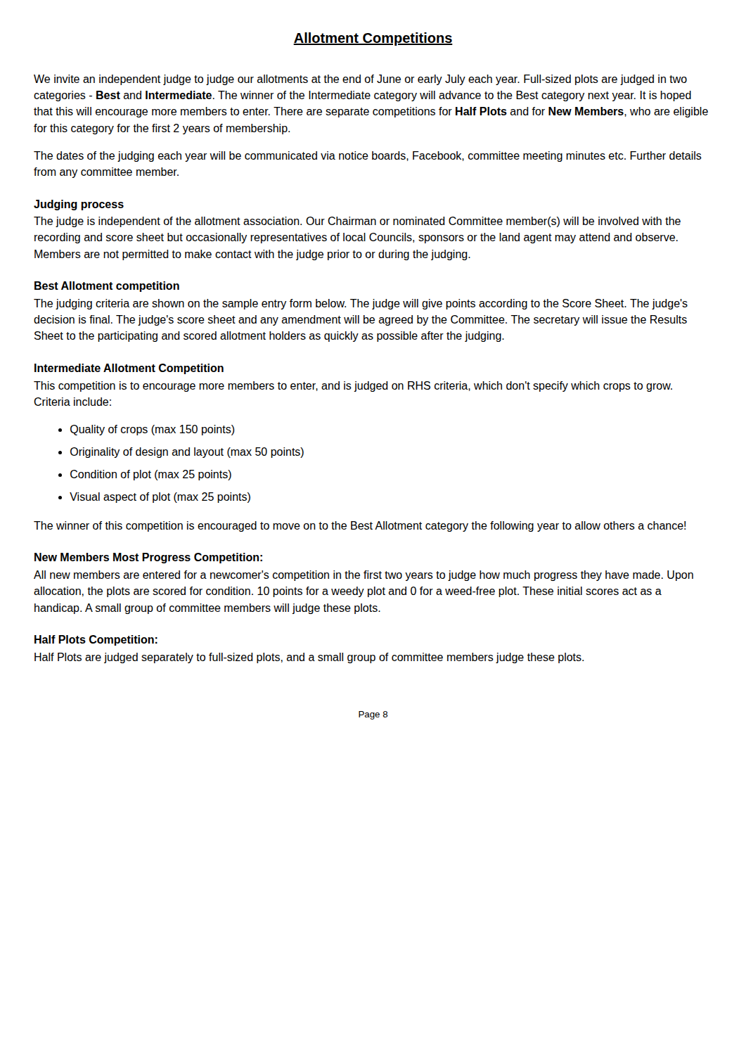Allotment Competitions
We invite an independent judge to judge our allotments at the end of June or early July each year. Full-sized plots are judged in two categories - Best and Intermediate. The winner of the Intermediate category will advance to the Best category next year. It is hoped that this will encourage more members to enter. There are separate competitions for Half Plots and for New Members, who are eligible for this category for the first 2 years of membership.
The dates of the judging each year will be communicated via notice boards, Facebook, committee meeting minutes etc. Further details from any committee member.
Judging process
The judge is independent of the allotment association. Our Chairman or nominated Committee member(s) will be involved with the recording and score sheet but occasionally representatives of local Councils, sponsors or the land agent may attend and observe. Members are not permitted to make contact with the judge prior to or during the judging.
Best Allotment competition
The judging criteria are shown on the sample entry form below. The judge will give points according to the Score Sheet. The judge's decision is final. The judge's score sheet and any amendment will be agreed by the Committee. The secretary will issue the Results Sheet to the participating and scored allotment holders as quickly as possible after the judging.
Intermediate Allotment Competition
This competition is to encourage more members to enter, and is judged on RHS criteria, which don't specify which crops to grow. Criteria include:
Quality of crops (max 150 points)
Originality of design and layout (max 50 points)
Condition of plot (max 25 points)
Visual aspect of plot (max 25 points)
The winner of this competition is encouraged to move on to the Best Allotment category the following year to allow others a chance!
New Members Most Progress Competition:
All new members are entered for a newcomer's competition in the first two years to judge how much progress they have made. Upon allocation, the plots are scored for condition. 10 points for a weedy plot and 0 for a weed-free plot. These initial scores act as a handicap. A small group of committee members will judge these plots.
Half Plots Competition:
Half Plots are judged separately to full-sized plots, and a small group of committee members judge these plots.
Page 8